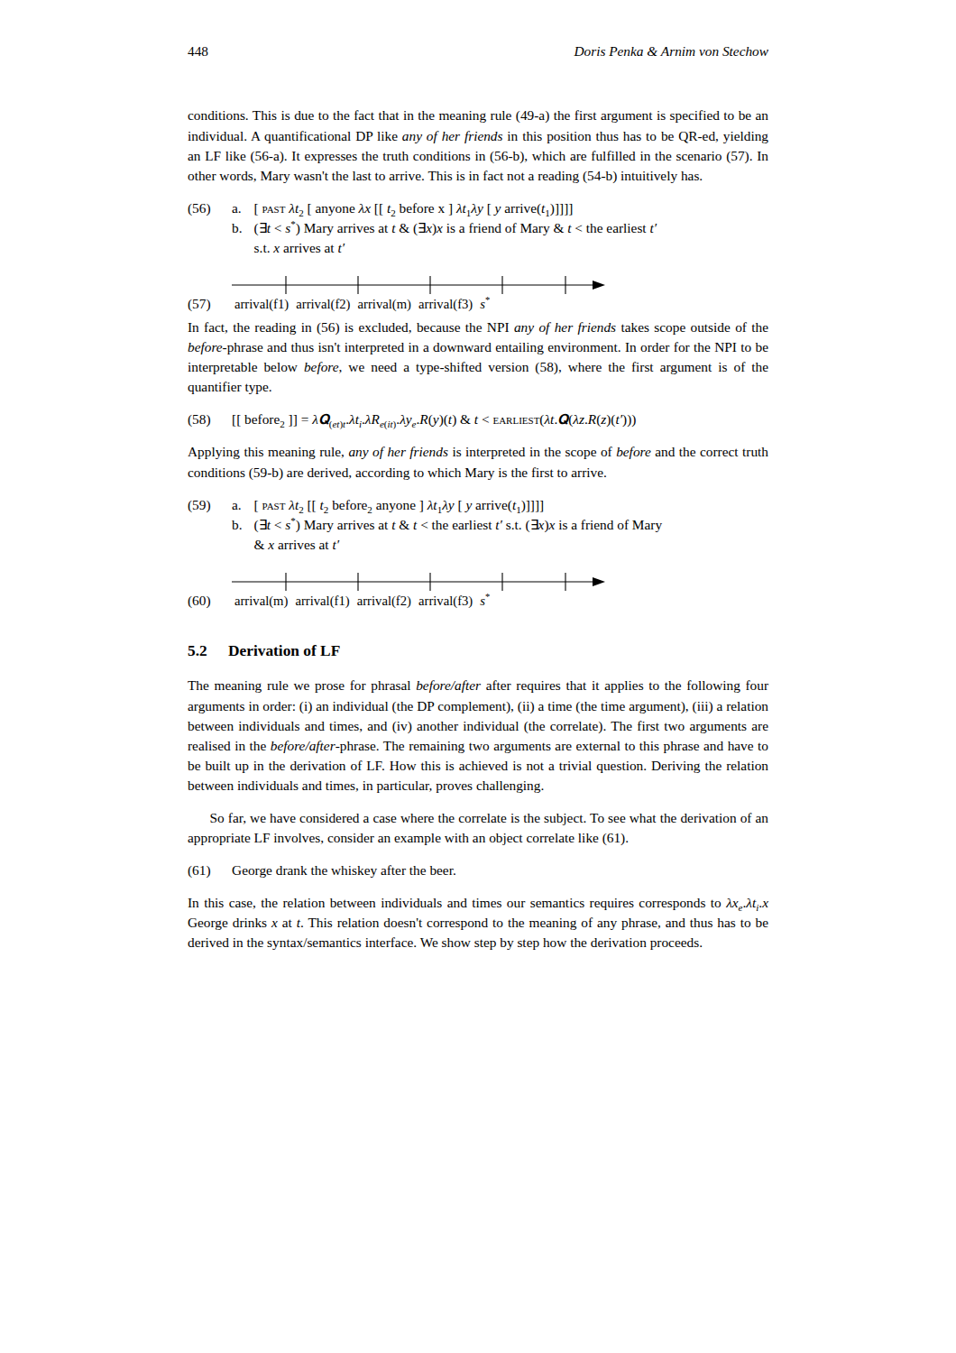448 Doris Penka & Arnim von Stechow
conditions. This is due to the fact that in the meaning rule (49-a) the first argument is specified to be an individual. A quantificational DP like any of her friends in this position thus has to be QR-ed, yielding an LF like (56-a). It expresses the truth conditions in (56-b), which are fulfilled in the scenario (57). In other words, Mary wasn't the last to arrive. This is in fact not a reading (54-b) intuitively has.
(56) a. [ past λt2 [ anyone λx [[ t2 before x ] λt1λy [ y arrive(t1)]]]] b. (∃t < s*) Mary arrives at t & (∃x)x is a friend of Mary & t < the earliest t′
s.t. x arrives at t′
(57) arrival(f1) arrival(f2) arrival(m) arrival(f3) s*
In fact, the reading in (56) is excluded, because the NPI any of her friends takes scope outside of the before-phrase and thus isn't interpreted in a downward entailing environment. In order for the NPI to be interpretable below before, we need a type-shifted version (58), where the first argument is of the quantifier type.
(58) [[ before2 ]] = λ𝐐(et)t.λti.λRe(it).λye.R(y)(t) & t < earliest(λt.𝐐(λz.R(z)(t′)))
Applying this meaning rule, any of her friends is interpreted in the scope of before and the correct truth conditions (59-b) are derived, according to which Mary is the first to arrive.
(59) a. [ past λt2 [[ t2 before2 anyone ] λt1λy [ y arrive(t1)]]]] b. (∃t < s*) Mary arrives at t & t < the earliest t′ s.t. (∃x)x is a friend of Mary
& x arrives at t′
(60) arrival(m) arrival(f1) arrival(f2) arrival(f3) s*
5.2 Derivation of LF
The meaning rule we prose for phrasal before/after after requires that it applies to the following four arguments in order: (i) an individual (the DP complement), (ii) a time (the time argument), (iii) a relation between individuals and times, and (iv) another individual (the correlate). The first two arguments are realised in the before/after-phrase. The remaining two arguments are external to this phrase and have to be built up in the derivation of LF. How this is achieved is not a trivial question. Deriving the relation between individuals and times, in particular, proves challenging.
So far, we have considered a case where the correlate is the subject. To see what the derivation of an appropriate LF involves, consider an example with an object correlate like (61).
(61) George drank the whiskey after the beer.
In this case, the relation between individuals and times our semantics requires corresponds to λxe.λti.x George drinks x at t. This relation doesn't correspond to the meaning of any phrase, and thus has to be derived in the syntax/semantics interface. We show step by step how the derivation proceeds.